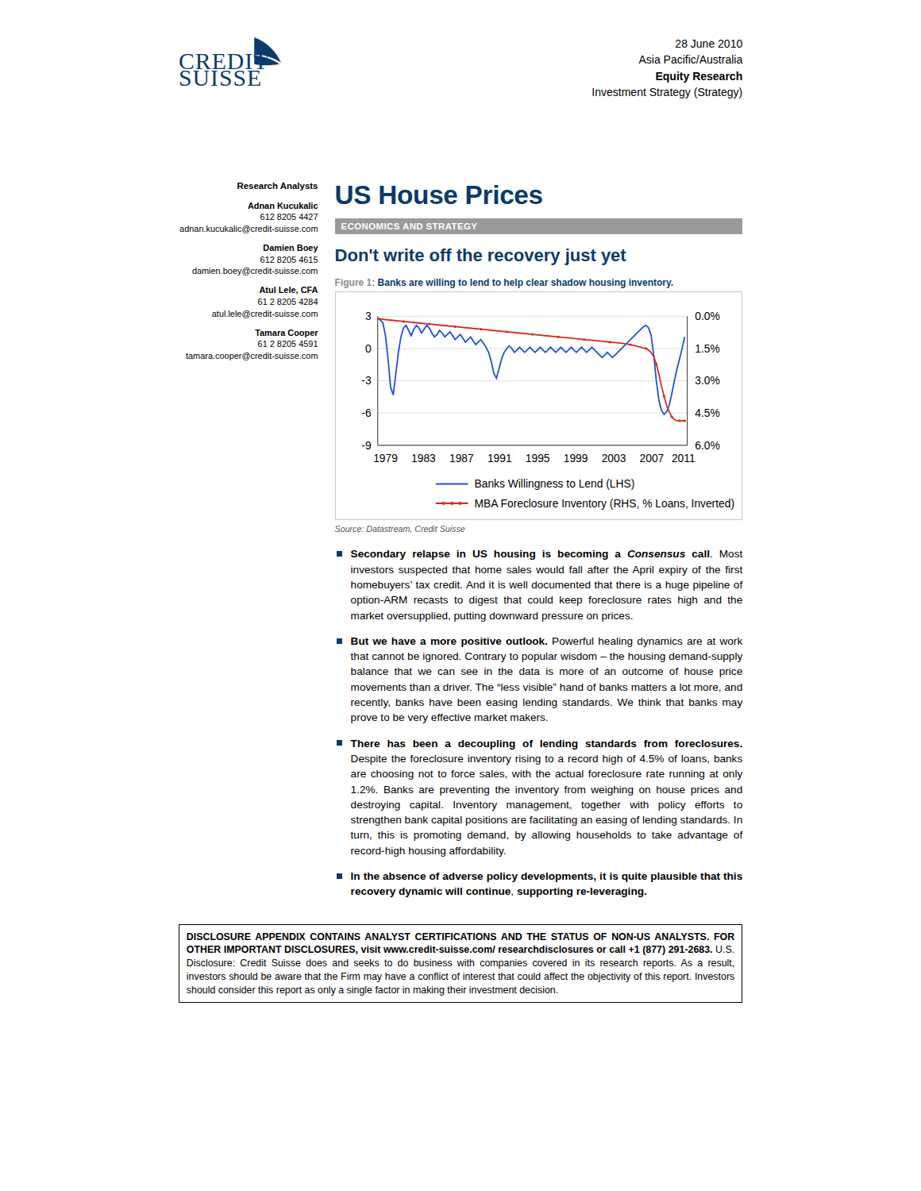CREDIT SUISSE
28 June 2010
Asia Pacific/Australia
Equity Research
Investment Strategy (Strategy)
Research Analysts
Adnan Kucukalic
612 8205 4427
adnan.kucukalic@credit-suisse.com
Damien Boey
612 8205 4615
damien.boey@credit-suisse.com
Atul Lele, CFA
61 2 8205 4284
atul.lele@credit-suisse.com
Tamara Cooper
61 2 8205 4591
tamara.cooper@credit-suisse.com
US House Prices
ECONOMICS AND STRATEGY
Don't write off the recovery just yet
Figure 1: Banks are willing to lend to help clear shadow housing inventory.
3 0 -3 -6 -9 0.0% 1.5% 3.0% 4.5% 6.0% 1979 1983 1987 1991 1995 1999 2003 2007 2011 Banks Willingness to Lend (LHS) MBA Foreclosure Inventory (RHS, % Loans, Inverted)
Source: Datastream, Credit Suisse
Secondary relapse in US housing is becoming a Consensus call. Most investors suspected that home sales would fall after the April expiry of the first homebuyers’ tax credit. And it is well documented that there is a huge pipeline of option-ARM recasts to digest that could keep foreclosure rates high and the market oversupplied, putting downward pressure on prices.
But we have a more positive outlook. Powerful healing dynamics are at work that cannot be ignored. Contrary to popular wisdom – the housing demand-supply balance that we can see in the data is more of an outcome of house price movements than a driver. The “less visible” hand of banks matters a lot more, and recently, banks have been easing lending standards. We think that banks may prove to be very effective market makers.
There has been a decoupling of lending standards from foreclosures. Despite the foreclosure inventory rising to a record high of 4.5% of loans, banks are choosing not to force sales, with the actual foreclosure rate running at only 1.2%. Banks are preventing the inventory from weighing on house prices and destroying capital. Inventory management, together with policy efforts to strengthen bank capital positions are facilitating an easing of lending standards. In turn, this is promoting demand, by allowing households to take advantage of record-high housing affordability.
In the absence of adverse policy developments, it is quite plausible that this recovery dynamic will continue, supporting re-leveraging.
DISCLOSURE APPENDIX CONTAINS ANALYST CERTIFICATIONS AND THE STATUS OF NON-US ANALYSTS. FOR OTHER IMPORTANT DISCLOSURES, visit www.credit-suisse.com/ researchdisclosures or call +1 (877) 291-2683. U.S. Disclosure: Credit Suisse does and seeks to do business with companies covered in its research reports. As a result, investors should be aware that the Firm may have a conflict of interest that could affect the objectivity of this report. Investors should consider this report as only a single factor in making their investment decision.